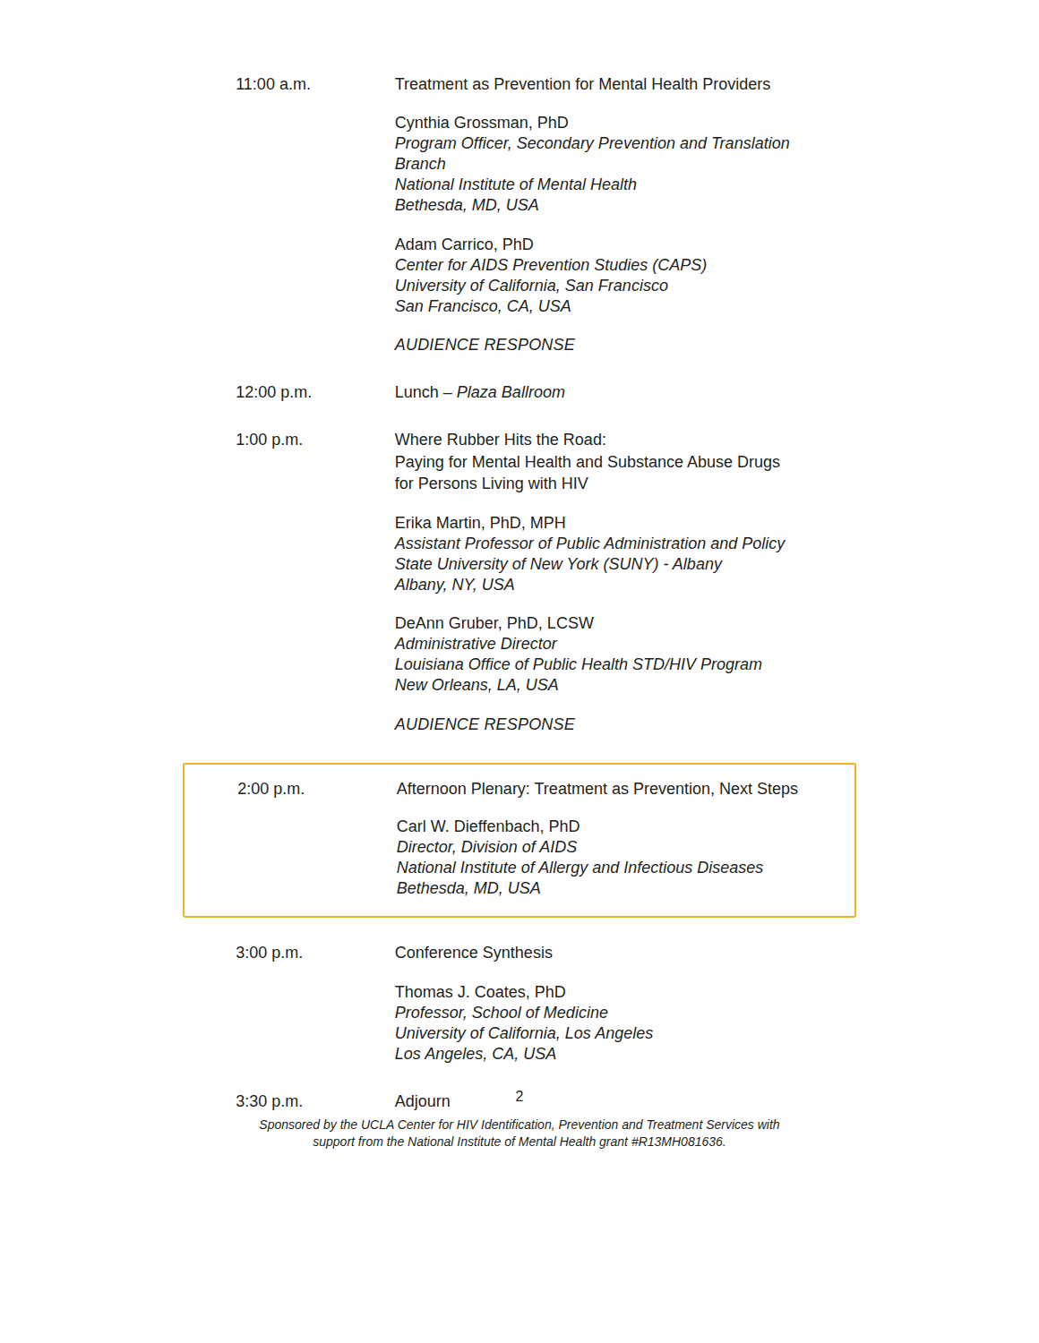| 11:00 a.m. | Treatment as Prevention for Mental Health Providers Cynthia Grossman, PhD Program Officer, Secondary Prevention and Translation Branch National Institute of Mental Health Bethesda, MD, USA Adam Carrico, PhD Center for AIDS Prevention Studies (CAPS) University of California, San Francisco San Francisco, CA, USA AUDIENCE RESPONSE |
| 12:00 p.m. | Lunch – Plaza Ballroom |
| 1:00 p.m. | Where Rubber Hits the Road: Paying for Mental Health and Substance Abuse Drugs for Persons Living with HIV Erika Martin, PhD, MPH Assistant Professor of Public Administration and Policy State University of New York (SUNY) - Albany Albany, NY, USA DeAnn Gruber, PhD, LCSW Administrative Director Louisiana Office of Public Health STD/HIV Program New Orleans, LA, USA AUDIENCE RESPONSE |
| 2:00 p.m. | Afternoon Plenary: Treatment as Prevention, Next Steps Carl W. Dieffenbach, PhD Director, Division of AIDS National Institute of Allergy and Infectious Diseases Bethesda, MD, USA |
| 3:00 p.m. | Conference Synthesis Thomas J. Coates, PhD Professor, School of Medicine University of California, Los Angeles Los Angeles, CA, USA |
| 3:30 p.m. | Adjourn |
2
Sponsored by the UCLA Center for HIV Identification, Prevention and Treatment Services with
support from the National Institute of Mental Health grant #R13MH081636.